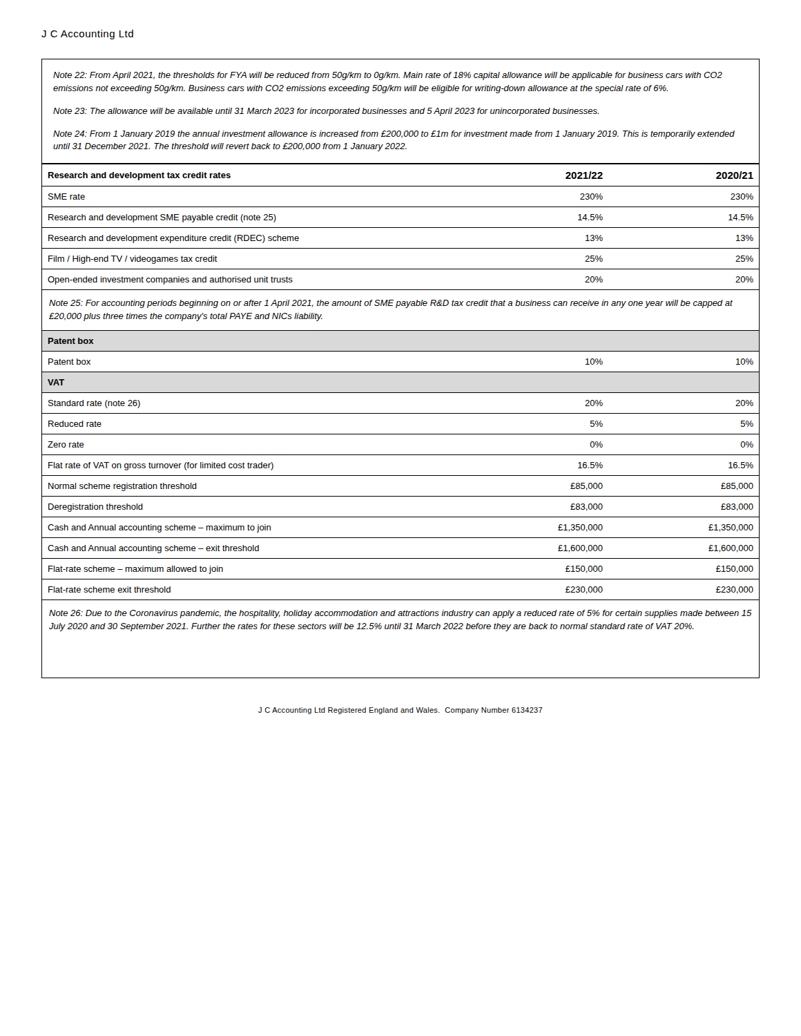J C Accounting Ltd
Note 22: From April 2021, the thresholds for FYA will be reduced from 50g/km to 0g/km. Main rate of 18% capital allowance will be applicable for business cars with CO2 emissions not exceeding 50g/km. Business cars with CO2 emissions exceeding 50g/km will be eligible for writing-down allowance at the special rate of 6%.
Note 23: The allowance will be available until 31 March 2023 for incorporated businesses and 5 April 2023 for unincorporated businesses.
Note 24: From 1 January 2019 the annual investment allowance is increased from £200,000 to £1m for investment made from 1 January 2019. This is temporarily extended until 31 December 2021. The threshold will revert back to £200,000 from 1 January 2022.
| Research and development tax credit rates | 2021/22 | 2020/21 |
| --- | --- | --- |
| SME rate | 230% | 230% |
| Research and development SME payable credit (note 25) | 14.5% | 14.5% |
| Research and development expenditure credit (RDEC) scheme | 13% | 13% |
| Film / High-end TV / videogames tax credit | 25% | 25% |
| Open-ended investment companies and authorised unit trusts | 20% | 20% |
| Note 25: For accounting periods beginning on or after 1 April 2021, the amount of SME payable R&D tax credit that a business can receive in any one year will be capped at £20,000 plus three times the company's total PAYE and NICs liability. |
| Patent box | | |
| Patent box | 10% | 10% |
| VAT | | |
| Standard rate (note 26) | 20% | 20% |
| Reduced rate | 5% | 5% |
| Zero rate | 0% | 0% |
| Flat rate of VAT on gross turnover (for limited cost trader) | 16.5% | 16.5% |
| Normal scheme registration threshold | £85,000 | £85,000 |
| Deregistration threshold | £83,000 | £83,000 |
| Cash and Annual accounting scheme – maximum to join | £1,350,000 | £1,350,000 |
| Cash and Annual accounting scheme – exit threshold | £1,600,000 | £1,600,000 |
| Flat-rate scheme – maximum allowed to join | £150,000 | £150,000 |
| Flat-rate scheme exit threshold | £230,000 | £230,000 |
| Note 26: Due to the Coronavirus pandemic, the hospitality, holiday accommodation and attractions industry can apply a reduced rate of 5% for certain supplies made between 15 July 2020 and 30 September 2021. Further the rates for these sectors will be 12.5% until 31 March 2022 before they are back to normal standard rate of VAT 20%. |
J C Accounting Ltd Registered England and Wales. Company Number 6134237